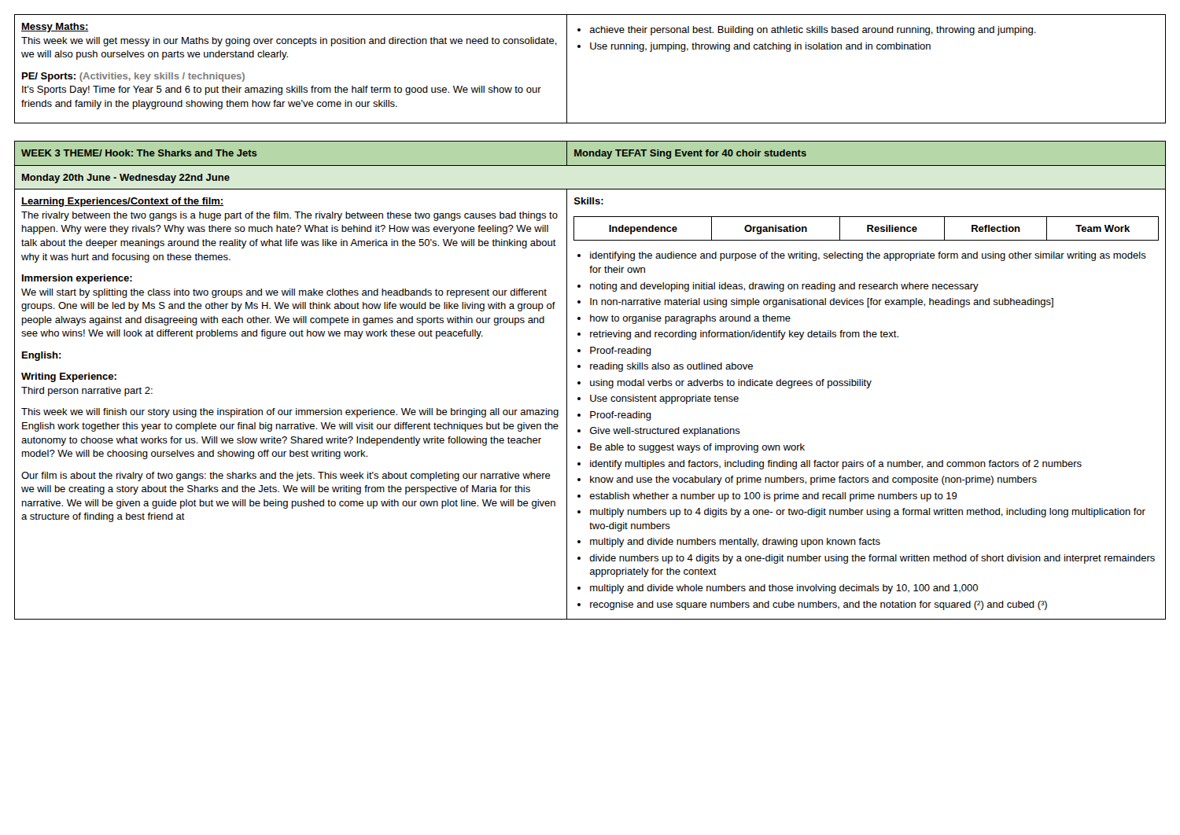| Messy Maths: This week we will get messy in our Maths by going over concepts in position and direction that we need to consolidate, we will also push ourselves on parts we understand clearly. PE/ Sports: (Activities, key skills / techniques) It's Sports Day! Time for Year 5 and 6 to put their amazing skills from the half term to good use. We will show to our friends and family in the playground showing them how far we've come in our skills. | achieve their personal best. Building on athletic skills based around running, throwing and jumping. Use running, jumping, throwing and catching in isolation and in combination |
| WEEK 3 THEME/ Hook: The Sharks and The Jets | Monday TEFAT Sing Event for 40 choir students |
| Monday 20th June - Wednesday 22nd June |
| Learning Experiences/Context of the film: The rivalry between the two gangs is a huge part of the film. The rivalry between these two gangs causes bad things to happen. Why were they rivals? Why was there so much hate? What is behind it? How was everyone feeling? We will talk about the deeper meanings around the reality of what life was like in America in the 50's. We will be thinking about why it was hurt and focusing on these themes. Immersion experience: We will start by splitting the class into two groups and we will make clothes and headbands to represent our different groups. One will be led by Ms S and the other by Ms H. We will think about how life would be like living with a group of people always against and disagreeing with each other. We will compete in games and sports within our groups and see who wins! We will look at different problems and figure out how we may work these out peacefully. English: Writing Experience: Third person narrative part 2: This week we will finish our story using the inspiration of our immersion experience. We will be bringing all our amazing English work together this year to complete our final big narrative. We will visit our different techniques but be given the autonomy to choose what works for us. Will we slow write? Shared write? Independently write following the teacher model? We will be choosing ourselves and showing off our best writing work. Our film is about the rivalry of two gangs: the sharks and the jets. This week it's about completing our narrative where we will be creating a story about the Sharks and the Jets. We will be writing from the perspective of Maria for this narrative. We will be given a guide plot but we will be being pushed to come up with our own plot line. We will be given a structure of finding a best friend at | Skills: / Independence / Organisation / Resilience / Reflection / Team Work / identifying the audience and purpose of the writing, selecting the appropriate form and using other similar writing as models for their own noting and developing initial ideas, drawing on reading and research where necessary In non-narrative material using simple organisational devices [for example, headings and subheadings] how to organise paragraphs around a theme retrieving and recording information/identify key details from the text. Proof-reading reading skills also as outlined above using modal verbs or adverbs to indicate degrees of possibility Use consistent appropriate tense Proof-reading Give well-structured explanations Be able to suggest ways of improving own work identify multiples and factors, including finding all factor pairs of a number, and common factors of 2 numbers know and use the vocabulary of prime numbers, prime factors and composite (non-prime) numbers establish whether a number up to 100 is prime and recall prime numbers up to 19 multiply numbers up to 4 digits by a one- or two-digit number using a formal written method, including long multiplication for two-digit numbers multiply and divide numbers mentally, drawing upon known facts divide numbers up to 4 digits by a one-digit number using the formal written method of short division and interpret remainders appropriately for the context multiply and divide whole numbers and those involving decimals by 10, 100 and 1,000 recognise and use square numbers and cube numbers, and the notation for squared (²) and cubed (³) |